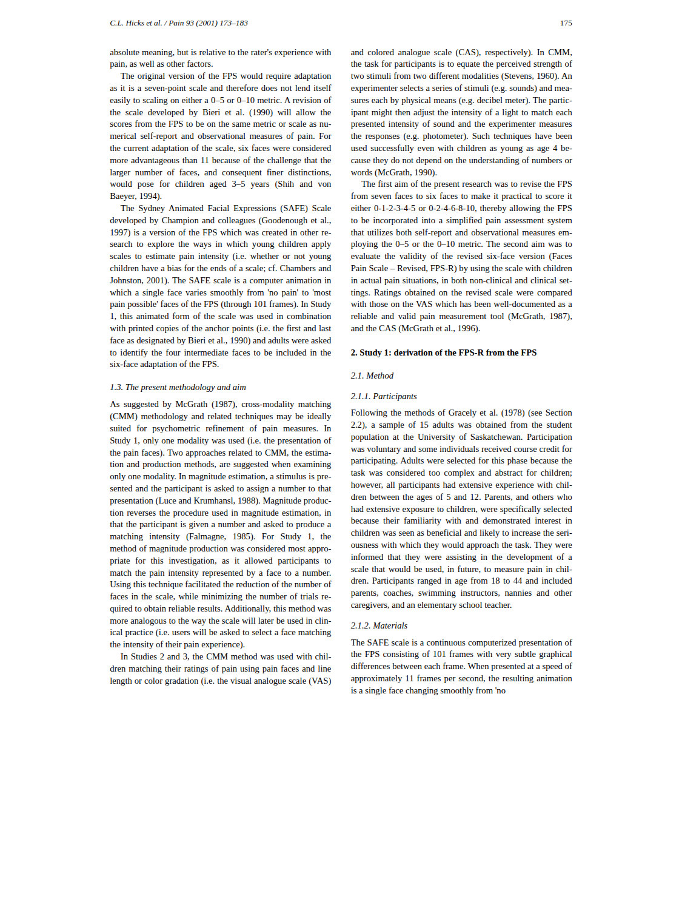C.L. Hicks et al. / Pain 93 (2001) 173–183 175
absolute meaning, but is relative to the rater's experience with pain, as well as other factors.
The original version of the FPS would require adaptation as it is a seven-point scale and therefore does not lend itself easily to scaling on either a 0–5 or 0–10 metric. A revision of the scale developed by Bieri et al. (1990) will allow the scores from the FPS to be on the same metric or scale as numerical self-report and observational measures of pain. For the current adaptation of the scale, six faces were considered more advantageous than 11 because of the challenge that the larger number of faces, and consequent finer distinctions, would pose for children aged 3–5 years (Shih and von Baeyer, 1994).
The Sydney Animated Facial Expressions (SAFE) Scale developed by Champion and colleagues (Goodenough et al., 1997) is a version of the FPS which was created in other research to explore the ways in which young children apply scales to estimate pain intensity (i.e. whether or not young children have a bias for the ends of a scale; cf. Chambers and Johnston, 2001). The SAFE scale is a computer animation in which a single face varies smoothly from 'no pain' to 'most pain possible' faces of the FPS (through 101 frames). In Study 1, this animated form of the scale was used in combination with printed copies of the anchor points (i.e. the first and last face as designated by Bieri et al., 1990) and adults were asked to identify the four intermediate faces to be included in the six-face adaptation of the FPS.
1.3. The present methodology and aim
As suggested by McGrath (1987), cross-modality matching (CMM) methodology and related techniques may be ideally suited for psychometric refinement of pain measures. In Study 1, only one modality was used (i.e. the presentation of the pain faces). Two approaches related to CMM, the estimation and production methods, are suggested when examining only one modality. In magnitude estimation, a stimulus is presented and the participant is asked to assign a number to that presentation (Luce and Krumhansl, 1988). Magnitude production reverses the procedure used in magnitude estimation, in that the participant is given a number and asked to produce a matching intensity (Falmagne, 1985). For Study 1, the method of magnitude production was considered most appropriate for this investigation, as it allowed participants to match the pain intensity represented by a face to a number. Using this technique facilitated the reduction of the number of faces in the scale, while minimizing the number of trials required to obtain reliable results. Additionally, this method was more analogous to the way the scale will later be used in clinical practice (i.e. users will be asked to select a face matching the intensity of their pain experience).
In Studies 2 and 3, the CMM method was used with children matching their ratings of pain using pain faces and line length or color gradation (i.e. the visual analogue scale (VAS) and colored analogue scale (CAS), respectively). In CMM, the task for participants is to equate the perceived strength of two stimuli from two different modalities (Stevens, 1960). An experimenter selects a series of stimuli (e.g. sounds) and measures each by physical means (e.g. decibel meter). The participant might then adjust the intensity of a light to match each presented intensity of sound and the experimenter measures the responses (e.g. photometer). Such techniques have been used successfully even with children as young as age 4 because they do not depend on the understanding of numbers or words (McGrath, 1990).
The first aim of the present research was to revise the FPS from seven faces to six faces to make it practical to score it either 0-1-2-3-4-5 or 0-2-4-6-8-10, thereby allowing the FPS to be incorporated into a simplified pain assessment system that utilizes both self-report and observational measures employing the 0–5 or the 0–10 metric. The second aim was to evaluate the validity of the revised six-face version (Faces Pain Scale – Revised, FPS-R) by using the scale with children in actual pain situations, in both non-clinical and clinical settings. Ratings obtained on the revised scale were compared with those on the VAS which has been well-documented as a reliable and valid pain measurement tool (McGrath, 1987), and the CAS (McGrath et al., 1996).
2. Study 1: derivation of the FPS-R from the FPS
2.1. Method
2.1.1. Participants
Following the methods of Gracely et al. (1978) (see Section 2.2), a sample of 15 adults was obtained from the student population at the University of Saskatchewan. Participation was voluntary and some individuals received course credit for participating. Adults were selected for this phase because the task was considered too complex and abstract for children; however, all participants had extensive experience with children between the ages of 5 and 12. Parents, and others who had extensive exposure to children, were specifically selected because their familiarity with and demonstrated interest in children was seen as beneficial and likely to increase the seriousness with which they would approach the task. They were informed that they were assisting in the development of a scale that would be used, in future, to measure pain in children. Participants ranged in age from 18 to 44 and included parents, coaches, swimming instructors, nannies and other caregivers, and an elementary school teacher.
2.1.2. Materials
The SAFE scale is a continuous computerized presentation of the FPS consisting of 101 frames with very subtle graphical differences between each frame. When presented at a speed of approximately 11 frames per second, the resulting animation is a single face changing smoothly from 'no